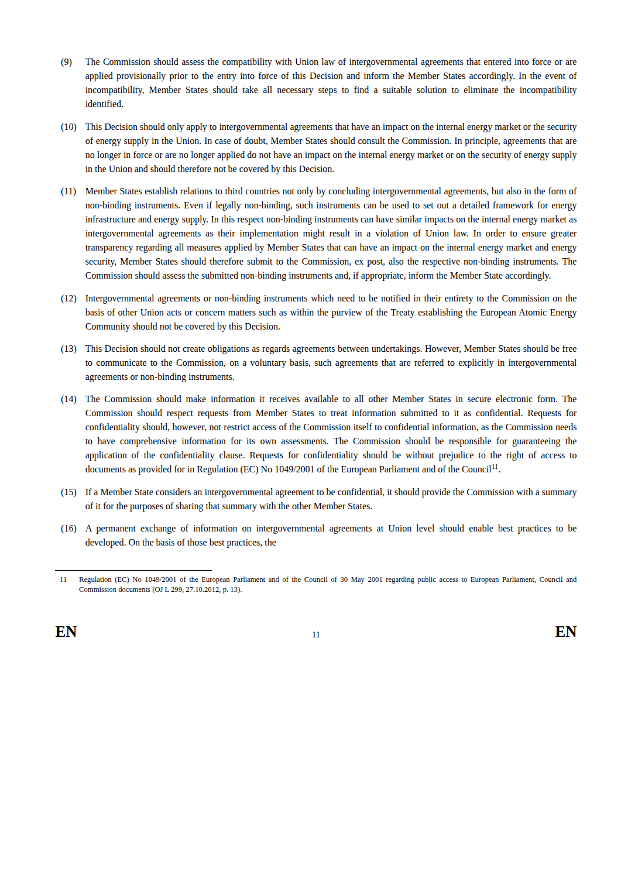(9)
The Commission should assess the compatibility with Union law of intergovernmental agreements that entered into force or are applied provisionally prior to the entry into force of this Decision and inform the Member States accordingly. In the event of incompatibility, Member States should take all necessary steps to find a suitable solution to eliminate the incompatibility identified.
(10)
This Decision should only apply to intergovernmental agreements that have an impact on the internal energy market or the security of energy supply in the Union. In case of doubt, Member States should consult the Commission. In principle, agreements that are no longer in force or are no longer applied do not have an impact on the internal energy market or on the security of energy supply in the Union and should therefore not be covered by this Decision.
(11)
Member States establish relations to third countries not only by concluding intergovernmental agreements, but also in the form of non-binding instruments. Even if legally non-binding, such instruments can be used to set out a detailed framework for energy infrastructure and energy supply. In this respect non-binding instruments can have similar impacts on the internal energy market as intergovernmental agreements as their implementation might result in a violation of Union law. In order to ensure greater transparency regarding all measures applied by Member States that can have an impact on the internal energy market and energy security, Member States should therefore submit to the Commission, ex post, also the respective non-binding instruments. The Commission should assess the submitted non-binding instruments and, if appropriate, inform the Member State accordingly.
(12)
Intergovernmental agreements or non-binding instruments which need to be notified in their entirety to the Commission on the basis of other Union acts or concern matters such as within the purview of the Treaty establishing the European Atomic Energy Community should not be covered by this Decision.
(13)
This Decision should not create obligations as regards agreements between undertakings. However, Member States should be free to communicate to the Commission, on a voluntary basis, such agreements that are referred to explicitly in intergovernmental agreements or non-binding instruments.
(14)
The Commission should make information it receives available to all other Member States in secure electronic form. The Commission should respect requests from Member States to treat information submitted to it as confidential. Requests for confidentiality should, however, not restrict access of the Commission itself to confidential information, as the Commission needs to have comprehensive information for its own assessments. The Commission should be responsible for guaranteeing the application of the confidentiality clause. Requests for confidentiality should be without prejudice to the right of access to documents as provided for in Regulation (EC) No 1049/2001 of the European Parliament and of the Council11.
(15)
If a Member State considers an intergovernmental agreement to be confidential, it should provide the Commission with a summary of it for the purposes of sharing that summary with the other Member States.
(16)
A permanent exchange of information on intergovernmental agreements at Union level should enable best practices to be developed. On the basis of those best practices, the
11
Regulation (EC) No 1049/2001 of the European Parliament and of the Council of 30 May 2001 regarding public access to European Parliament, Council and Commission documents (OJ L 299, 27.10.2012, p. 13).
EN
11
EN